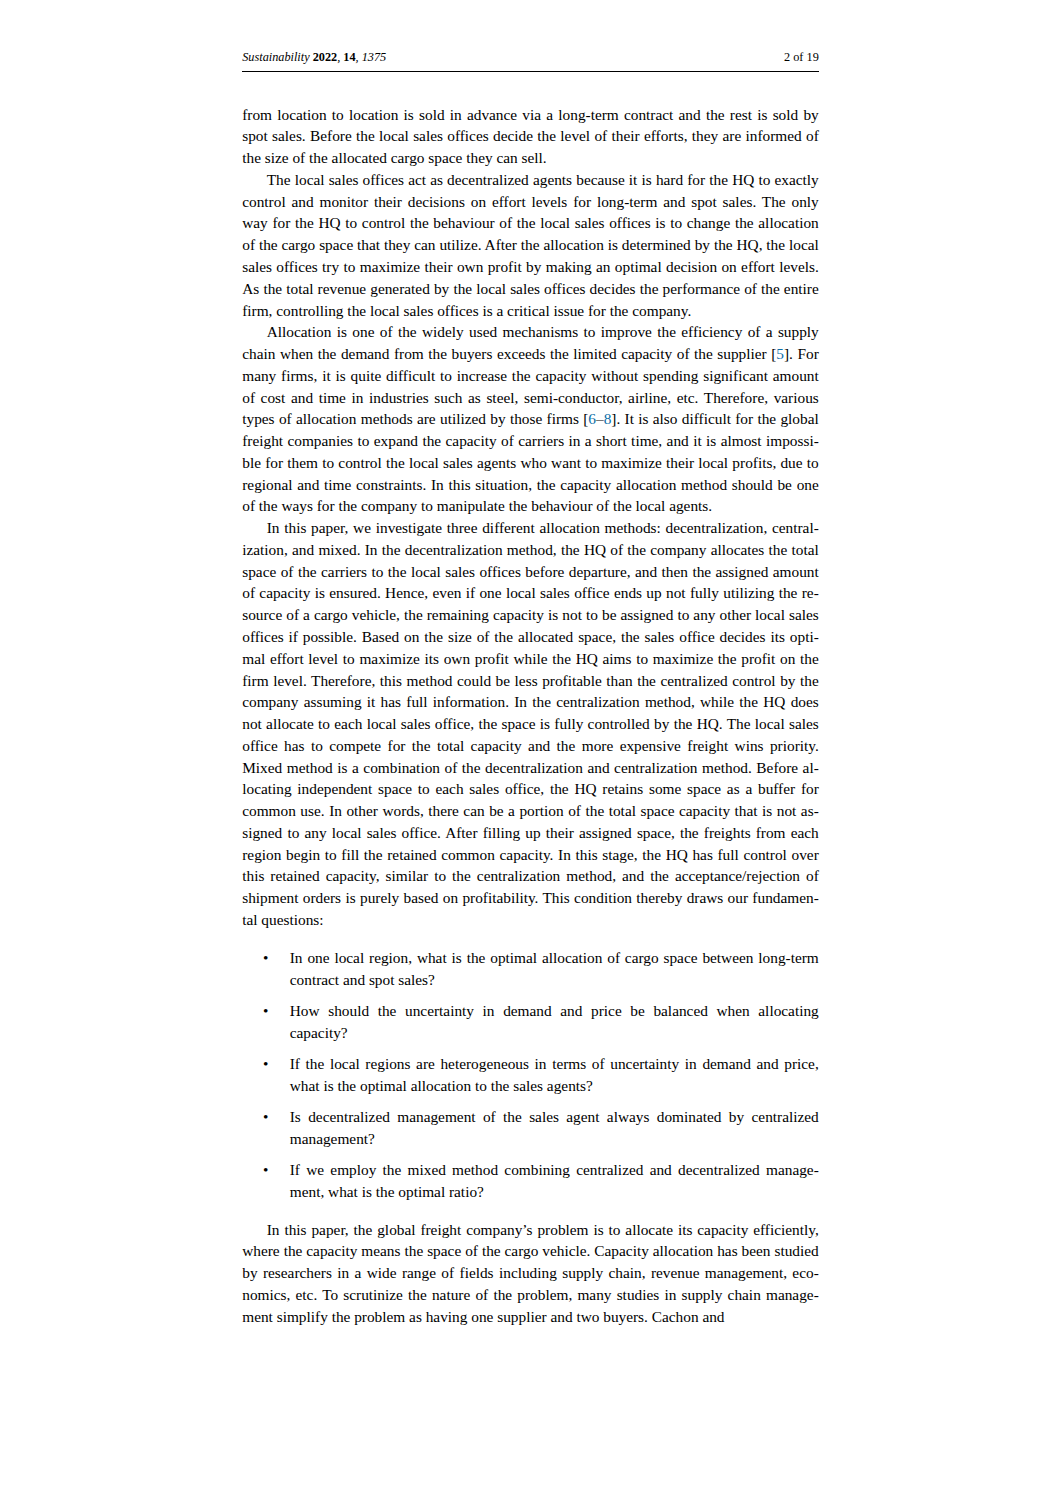Sustainability 2022, 14, 1375
2 of 19
from location to location is sold in advance via a long-term contract and the rest is sold by spot sales. Before the local sales offices decide the level of their efforts, they are informed of the size of the allocated cargo space they can sell.
The local sales offices act as decentralized agents because it is hard for the HQ to exactly control and monitor their decisions on effort levels for long-term and spot sales. The only way for the HQ to control the behaviour of the local sales offices is to change the allocation of the cargo space that they can utilize. After the allocation is determined by the HQ, the local sales offices try to maximize their own profit by making an optimal decision on effort levels. As the total revenue generated by the local sales offices decides the performance of the entire firm, controlling the local sales offices is a critical issue for the company.
Allocation is one of the widely used mechanisms to improve the efficiency of a supply chain when the demand from the buyers exceeds the limited capacity of the supplier [5]. For many firms, it is quite difficult to increase the capacity without spending significant amount of cost and time in industries such as steel, semi-conductor, airline, etc. Therefore, various types of allocation methods are utilized by those firms [6–8]. It is also difficult for the global freight companies to expand the capacity of carriers in a short time, and it is almost impossible for them to control the local sales agents who want to maximize their local profits, due to regional and time constraints. In this situation, the capacity allocation method should be one of the ways for the company to manipulate the behaviour of the local agents.
In this paper, we investigate three different allocation methods: decentralization, centralization, and mixed. In the decentralization method, the HQ of the company allocates the total space of the carriers to the local sales offices before departure, and then the assigned amount of capacity is ensured. Hence, even if one local sales office ends up not fully utilizing the resource of a cargo vehicle, the remaining capacity is not to be assigned to any other local sales offices if possible. Based on the size of the allocated space, the sales office decides its optimal effort level to maximize its own profit while the HQ aims to maximize the profit on the firm level. Therefore, this method could be less profitable than the centralized control by the company assuming it has full information. In the centralization method, while the HQ does not allocate to each local sales office, the space is fully controlled by the HQ. The local sales office has to compete for the total capacity and the more expensive freight wins priority. Mixed method is a combination of the decentralization and centralization method. Before allocating independent space to each sales office, the HQ retains some space as a buffer for common use. In other words, there can be a portion of the total space capacity that is not assigned to any local sales office. After filling up their assigned space, the freights from each region begin to fill the retained common capacity. In this stage, the HQ has full control over this retained capacity, similar to the centralization method, and the acceptance/rejection of shipment orders is purely based on profitability. This condition thereby draws our fundamental questions:
In one local region, what is the optimal allocation of cargo space between long-term contract and spot sales?
How should the uncertainty in demand and price be balanced when allocating capacity?
If the local regions are heterogeneous in terms of uncertainty in demand and price, what is the optimal allocation to the sales agents?
Is decentralized management of the sales agent always dominated by centralized management?
If we employ the mixed method combining centralized and decentralized management, what is the optimal ratio?
In this paper, the global freight company’s problem is to allocate its capacity efficiently, where the capacity means the space of the cargo vehicle. Capacity allocation has been studied by researchers in a wide range of fields including supply chain, revenue management, economics, etc. To scrutinize the nature of the problem, many studies in supply chain management simplify the problem as having one supplier and two buyers. Cachon and